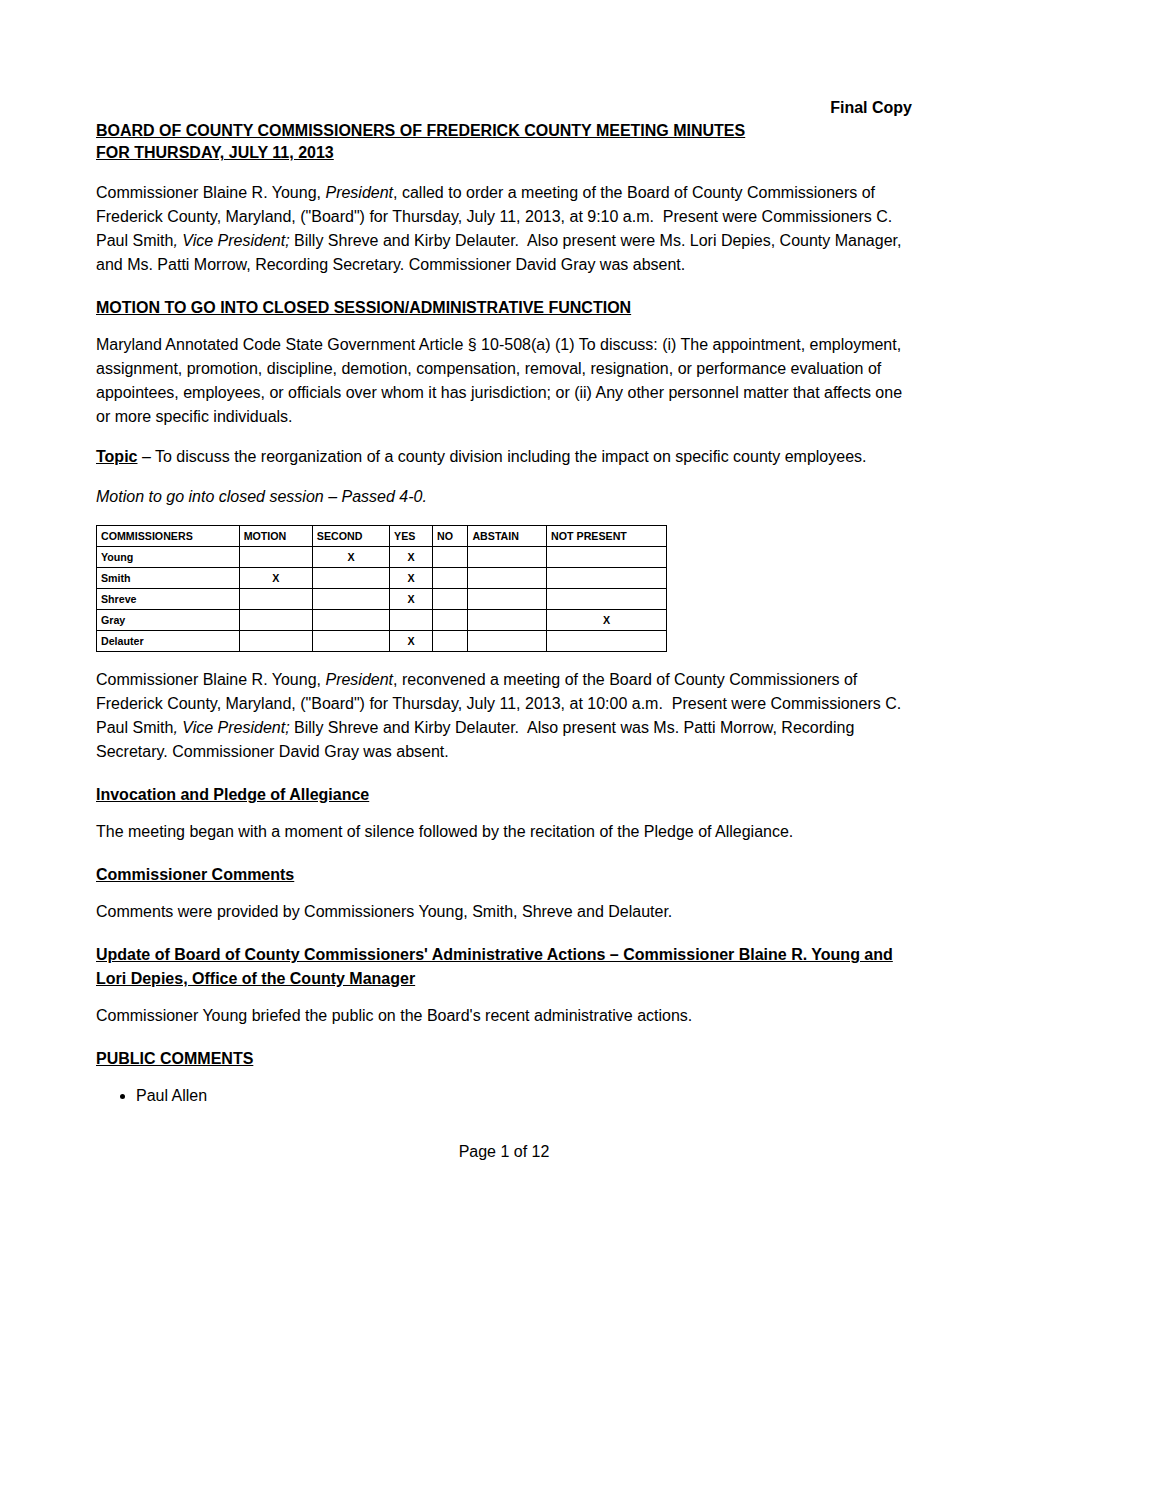Final Copy
BOARD OF COUNTY COMMISSIONERS OF FREDERICK COUNTY MEETING MINUTES
FOR THURSDAY, JULY 11, 2013
Commissioner Blaine R. Young, President, called to order a meeting of the Board of County Commissioners of Frederick County, Maryland, ("Board") for Thursday, July 11, 2013, at 9:10 a.m. Present were Commissioners C. Paul Smith, Vice President; Billy Shreve and Kirby Delauter. Also present were Ms. Lori Depies, County Manager, and Ms. Patti Morrow, Recording Secretary. Commissioner David Gray was absent.
MOTION TO GO INTO CLOSED SESSION/ADMINISTRATIVE FUNCTION
Maryland Annotated Code State Government Article § 10-508(a) (1) To discuss: (i) The appointment, employment, assignment, promotion, discipline, demotion, compensation, removal, resignation, or performance evaluation of appointees, employees, or officials over whom it has jurisdiction; or (ii) Any other personnel matter that affects one or more specific individuals.
Topic – To discuss the reorganization of a county division including the impact on specific county employees.
Motion to go into closed session – Passed 4-0.
| COMMISSIONERS | MOTION | SECOND | YES | NO | ABSTAIN | NOT PRESENT |
| --- | --- | --- | --- | --- | --- | --- |
| Young | | X | X | | | |
| Smith | X | | X | | | |
| Shreve | | | X | | | |
| Gray | | | | | | X |
| Delauter | | | X | | | |
Commissioner Blaine R. Young, President, reconvened a meeting of the Board of County Commissioners of Frederick County, Maryland, ("Board") for Thursday, July 11, 2013, at 10:00 a.m. Present were Commissioners C. Paul Smith, Vice President; Billy Shreve and Kirby Delauter. Also present was Ms. Patti Morrow, Recording Secretary. Commissioner David Gray was absent.
Invocation and Pledge of Allegiance
The meeting began with a moment of silence followed by the recitation of the Pledge of Allegiance.
Commissioner Comments
Comments were provided by Commissioners Young, Smith, Shreve and Delauter.
Update of Board of County Commissioners' Administrative Actions – Commissioner Blaine R. Young and Lori Depies, Office of the County Manager
Commissioner Young briefed the public on the Board's recent administrative actions.
PUBLIC COMMENTS
Paul Allen
Page 1 of 12